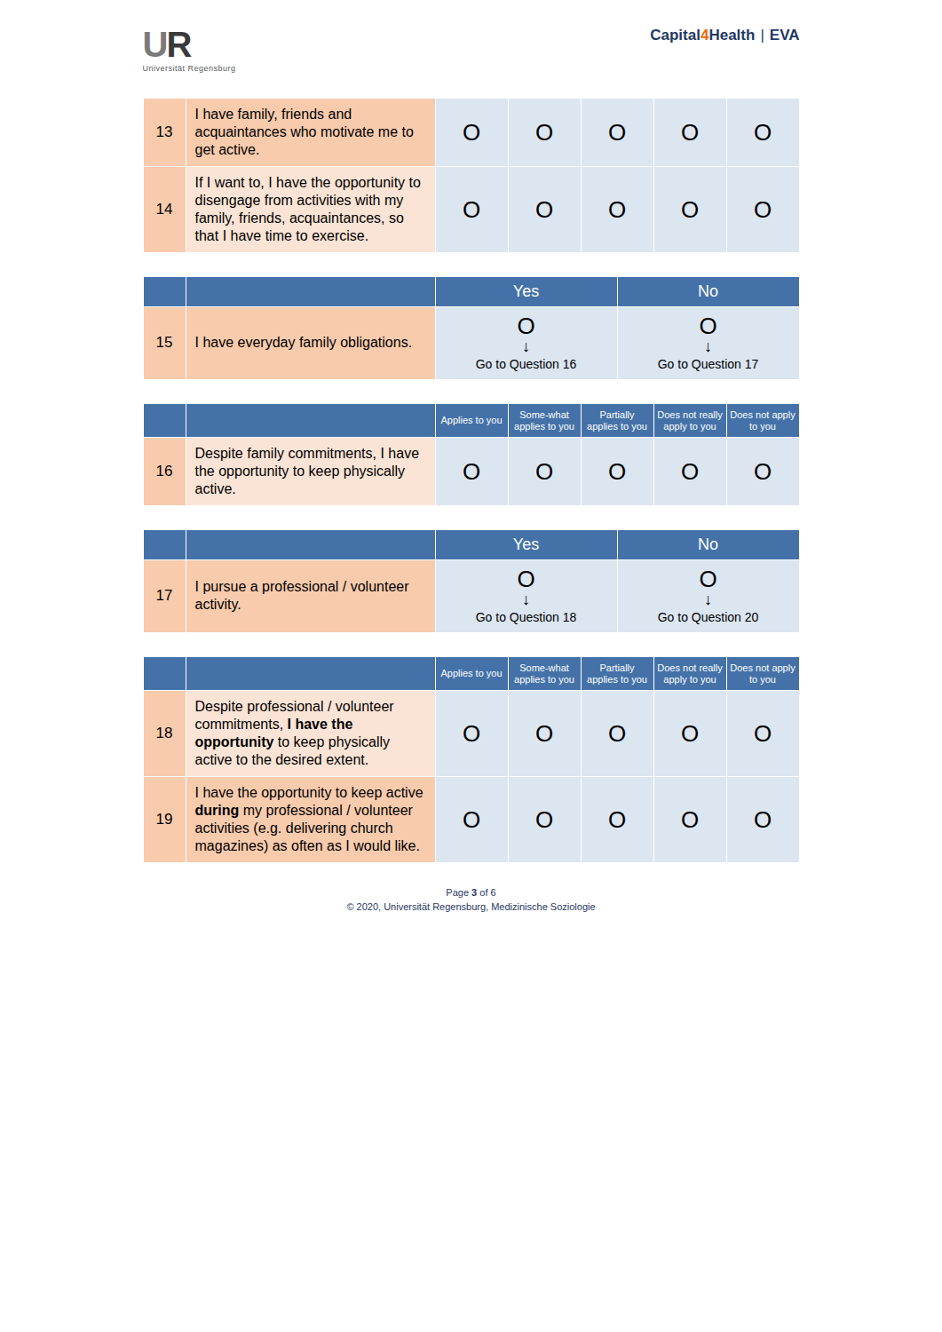UR
Universität Regensburg
Capital 4 Health|EVA
| 13 | I have family, friends and acquaintances who motivate me to get active. | O | O | O | O | O |
| 14 | If I want to, I have the opportunity to disengage from activities with my family, friends, acquaintances, so that I have time to exercise. | O | O | O | O | O |
| | | Yes | No |
| --- | --- | --- | --- |
| 15 | I have everyday family obligations. | O ↓ Go to Question 16 | O ↓ Go to Question 17 |
| | | Applies to you | Some-what applies to you | Partially applies to you | Does not really apply to you | Does not apply to you |
| --- | --- | --- | --- | --- | --- | --- |
| 16 | Despite family commitments, I have the opportunity to keep physically active. | O | O | O | O | O |
| | | Yes | No |
| --- | --- | --- | --- |
| 17 | I pursue a professional / volunteer activity. | O ↓ Go to Question 18 | O ↓ Go to Question 20 |
| | | Applies to you | Some-what applies to you | Partially applies to you | Does not really apply to you | Does not apply to you |
| --- | --- | --- | --- | --- | --- | --- |
| 18 | Despite professional / volunteer commitments, I have the opportunity to keep physically active to the desired extent. | O | O | O | O | O |
| 19 | I have the opportunity to keep active during my professional / volunteer activities (e.g. delivering church magazines) as often as I would like. | O | O | O | O | O |
Page 3 of 6
© 2020, Universität Regensburg, Medizinische Soziologie